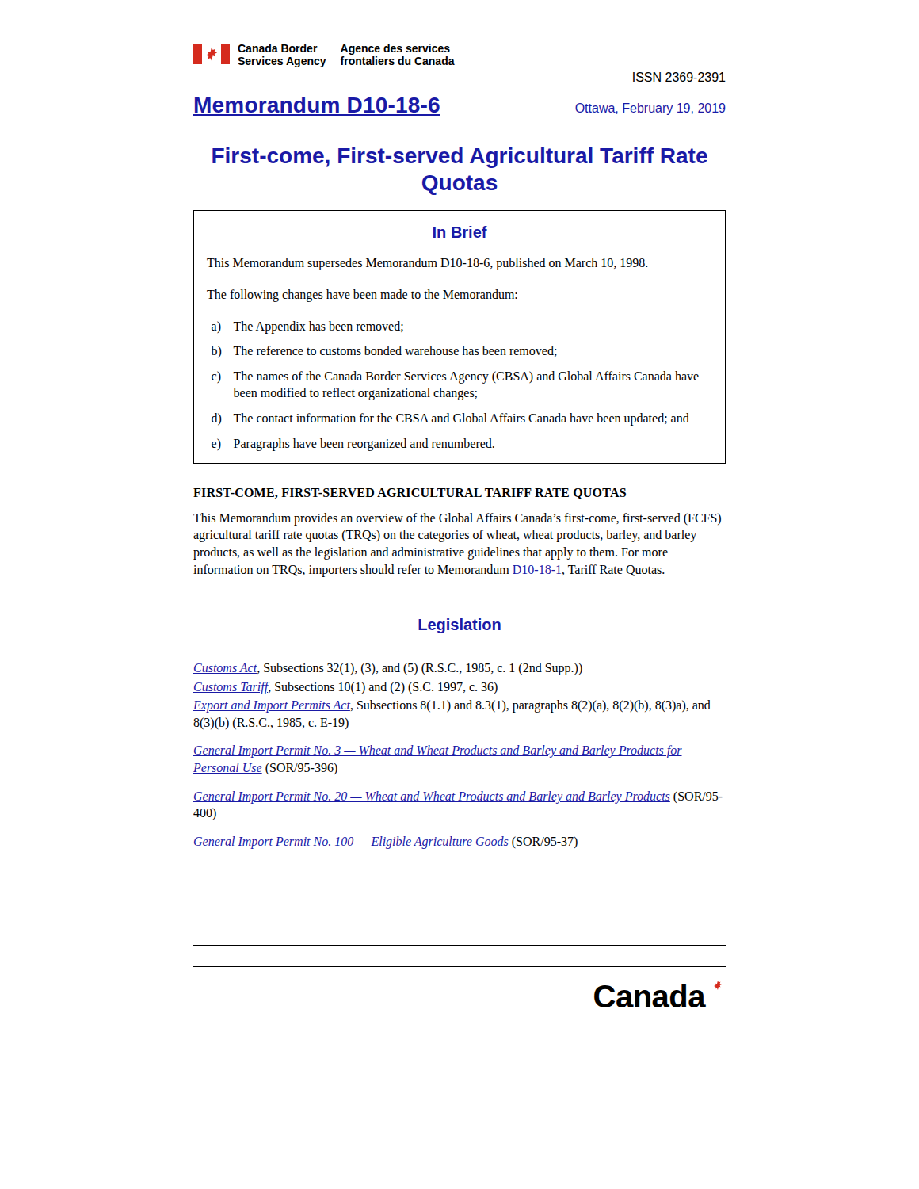Canada Border
Services Agency Agence des services
frontaliers du Canada
ISSN 2369-2391
Memorandum D10-18-6
Ottawa, February 19, 2019
First-come, First-served Agricultural Tariff Rate Quotas
In Brief
This Memorandum supersedes Memorandum D10-18-6, published on March 10, 1998.
The following changes have been made to the Memorandum:
a) The Appendix has been removed;
b) The reference to customs bonded warehouse has been removed;
c) The names of the Canada Border Services Agency (CBSA) and Global Affairs Canada have been modified to reflect organizational changes;
d) The contact information for the CBSA and Global Affairs Canada have been updated; and
e) Paragraphs have been reorganized and renumbered.
FIRST-COME, FIRST-SERVED AGRICULTURAL TARIFF RATE QUOTAS
This Memorandum provides an overview of the Global Affairs Canada’s first-come, first-served (FCFS) agricultural tariff rate quotas (TRQs) on the categories of wheat, wheat products, barley, and barley products, as well as the legislation and administrative guidelines that apply to them. For more information on TRQs, importers should refer to Memorandum D10-18-1, Tariff Rate Quotas.
Legislation
Customs Act, Subsections 32(1), (3), and (5) (R.S.C., 1985, c. 1 (2nd Supp.))
Customs Tariff, Subsections 10(1) and (2) (S.C. 1997, c. 36)
Export and Import Permits Act, Subsections 8(1.1) and 8.3(1), paragraphs 8(2)(a), 8(2)(b), 8(3)a), and 8(3)(b) (R.S.C., 1985, c. E-19)
General Import Permit No. 3 — Wheat and Wheat Products and Barley and Barley Products for Personal Use (SOR/95-396)
General Import Permit No. 20 — Wheat and Wheat Products and Barley and Barley Products (SOR/95-400)
General Import Permit No. 100 — Eligible Agriculture Goods (SOR/95-37)
Canada